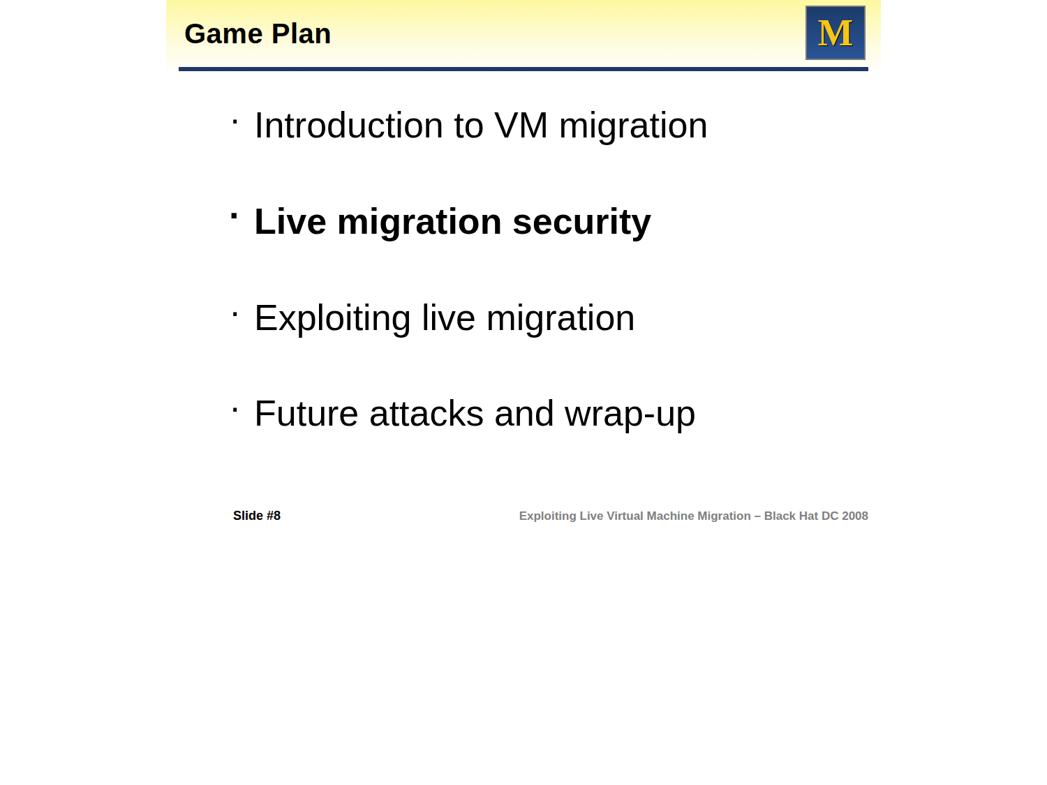Game Plan
M
Introduction to VM migration
Live migration security
Exploiting live migration
Future attacks and wrap-up
Slide #8
Exploiting Live Virtual Machine Migration – Black Hat DC 2008